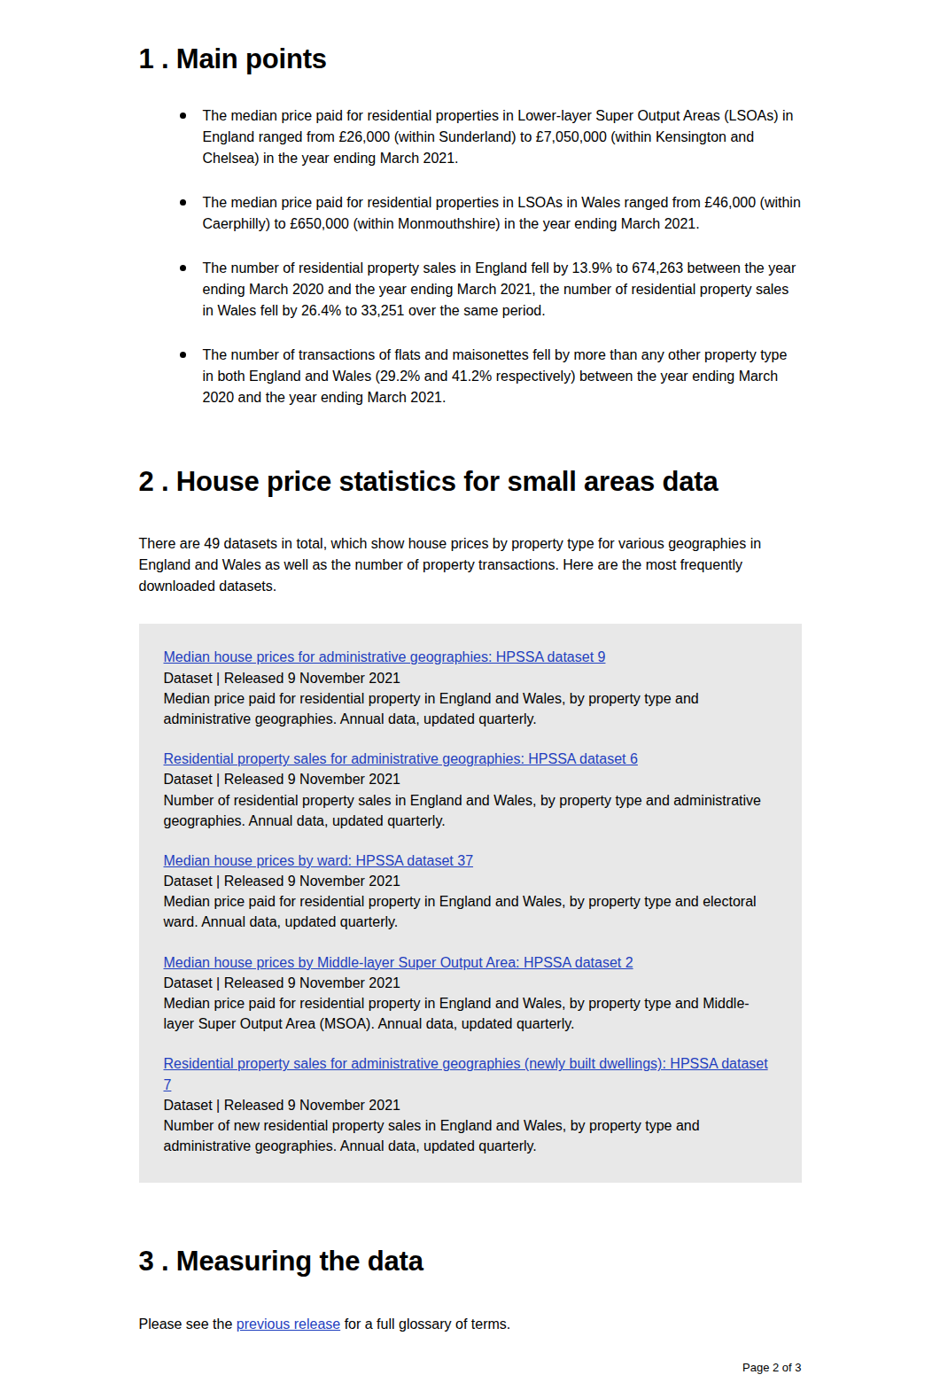1 . Main points
The median price paid for residential properties in Lower-layer Super Output Areas (LSOAs) in England ranged from £26,000 (within Sunderland) to £7,050,000 (within Kensington and Chelsea) in the year ending March 2021.
The median price paid for residential properties in LSOAs in Wales ranged from £46,000 (within Caerphilly) to £650,000 (within Monmouthshire) in the year ending March 2021.
The number of residential property sales in England fell by 13.9% to 674,263 between the year ending March 2020 and the year ending March 2021, the number of residential property sales in Wales fell by 26.4% to 33,251 over the same period.
The number of transactions of flats and maisonettes fell by more than any other property type in both England and Wales (29.2% and 41.2% respectively) between the year ending March 2020 and the year ending March 2021.
2 . House price statistics for small areas data
There are 49 datasets in total, which show house prices by property type for various geographies in England and Wales as well as the number of property transactions. Here are the most frequently downloaded datasets.
Median house prices for administrative geographies: HPSSA dataset 9 Dataset | Released 9 November 2021 Median price paid for residential property in England and Wales, by property type and administrative geographies. Annual data, updated quarterly.
Residential property sales for administrative geographies: HPSSA dataset 6 Dataset | Released 9 November 2021 Number of residential property sales in England and Wales, by property type and administrative geographies. Annual data, updated quarterly.
Median house prices by ward: HPSSA dataset 37 Dataset | Released 9 November 2021 Median price paid for residential property in England and Wales, by property type and electoral ward. Annual data, updated quarterly.
Median house prices by Middle-layer Super Output Area: HPSSA dataset 2 Dataset | Released 9 November 2021 Median price paid for residential property in England and Wales, by property type and Middle-layer Super Output Area (MSOA). Annual data, updated quarterly.
Residential property sales for administrative geographies (newly built dwellings): HPSSA dataset 7 Dataset | Released 9 November 2021 Number of new residential property sales in England and Wales, by property type and administrative geographies. Annual data, updated quarterly.
3 . Measuring the data
Please see the previous release for a full glossary of terms.
Page 2 of 3